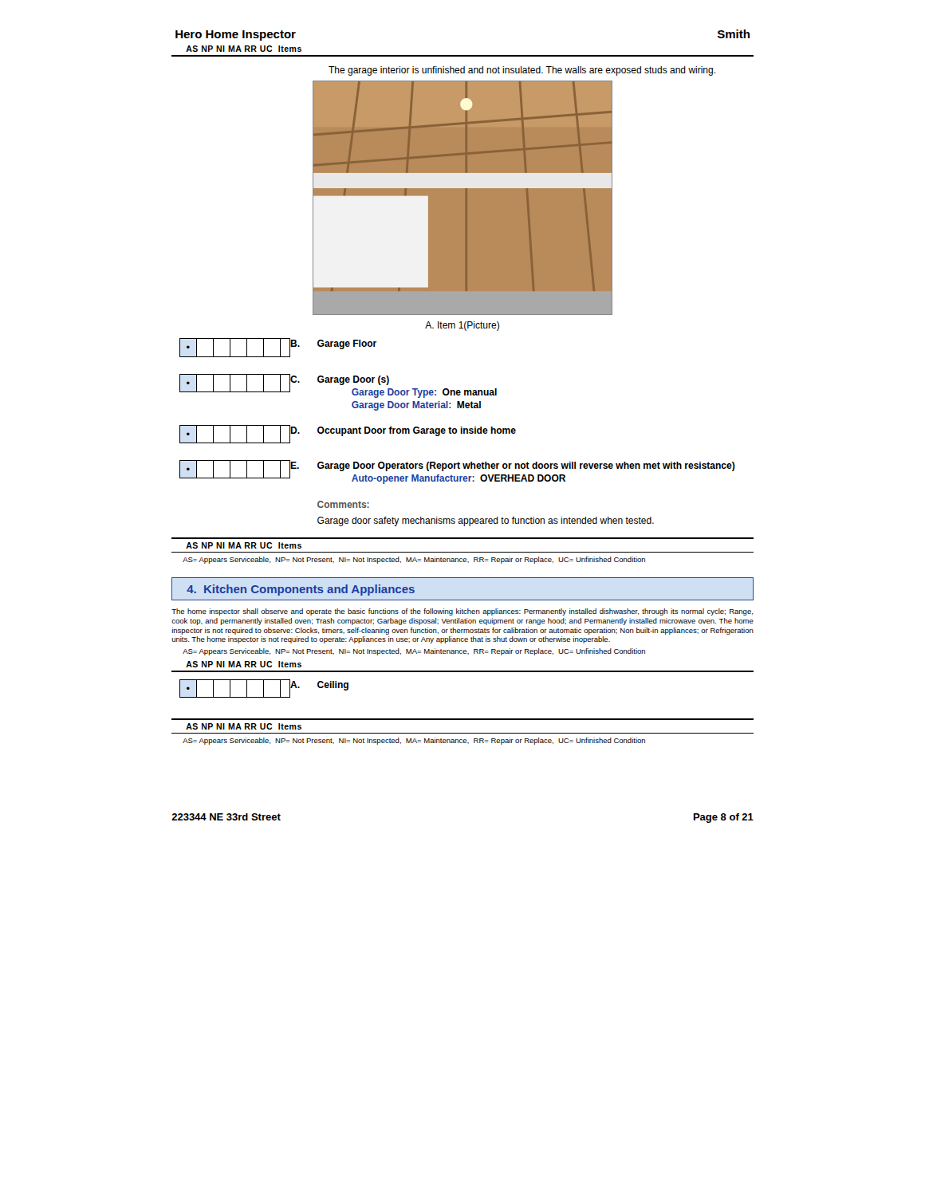Hero Home Inspector
Smith
AS NP NI MA RR UC Items
The garage interior is unfinished and not insulated. The walls are exposed studs and wiring.
A. Item 1(Picture)
| | B. | Garage Floor |
| | C. | Garage Door (s) Garage Door Type: One manual Garage Door Material: Metal |
| | D. | Occupant Door from Garage to inside home |
| | E. | Garage Door Operators (Report whether or not doors will reverse when met with resistance) Auto-opener Manufacturer: OVERHEAD DOOR |
Comments:
Garage door safety mechanisms appeared to function as intended when tested.
AS NP NI MA RR UC Items
AS= Appears Serviceable, NP= Not Present, NI= Not Inspected, MA= Maintenance, RR= Repair or Replace, UC= Unfinished Condition
4. Kitchen Components and Appliances
The home inspector shall observe and operate the basic functions of the following kitchen appliances: Permanently installed dishwasher, through its normal cycle; Range, cook top, and permanently installed oven; Trash compactor; Garbage disposal; Ventilation equipment or range hood; and Permanently installed microwave oven. The home inspector is not required to observe: Clocks, timers, self-cleaning oven function, or thermostats for calibration or automatic operation; Non built-in appliances; or Refrigeration units. The home inspector is not required to operate: Appliances in use; or Any appliance that is shut down or otherwise inoperable.
AS= Appears Serviceable, NP= Not Present, NI= Not Inspected, MA= Maintenance, RR= Repair or Replace, UC= Unfinished Condition
AS NP NI MA RR UC Items
| | A. | Ceiling |
AS NP NI MA RR UC Items
AS= Appears Serviceable, NP= Not Present, NI= Not Inspected, MA= Maintenance, RR= Repair or Replace, UC= Unfinished Condition
223344 NE 33rd Street
Page 8 of 21